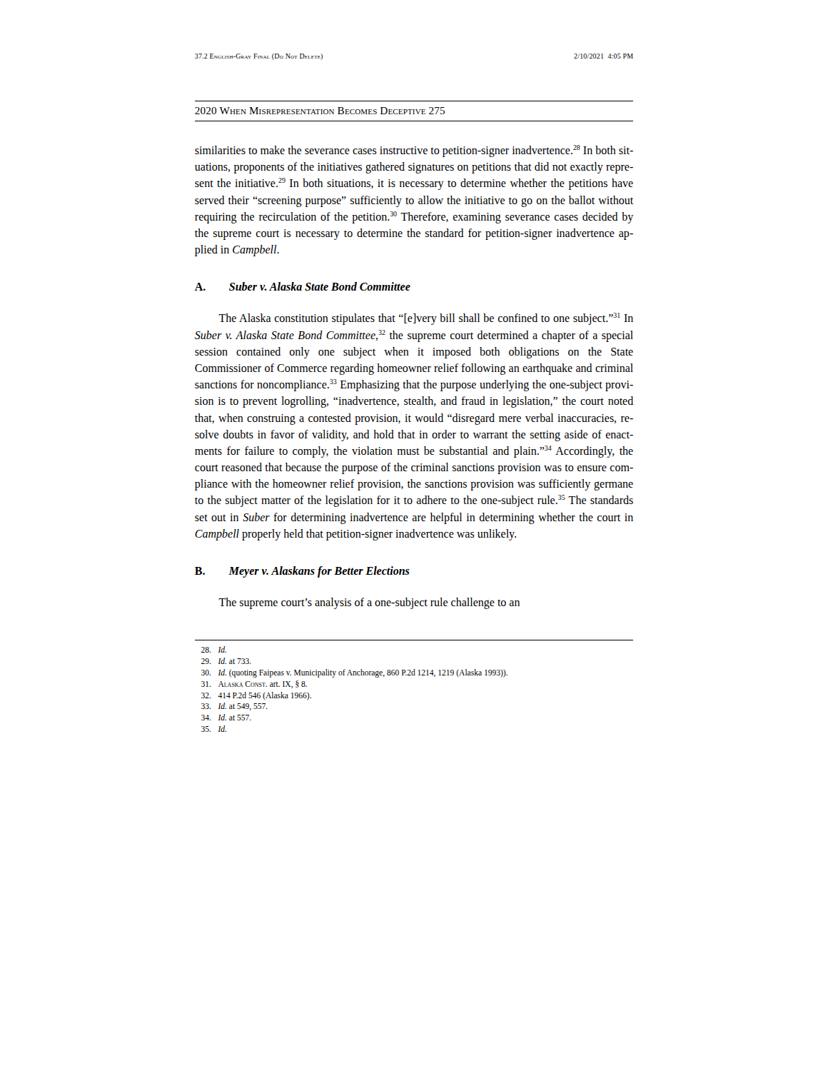37.2 English-Gray Final (Do Not Delete) 2/10/2021 4:05 PM
2020 When Misrepresentation Becomes Deceptive 275
similarities to make the severance cases instructive to petition-signer inadvertence.28 In both situations, proponents of the initiatives gathered signatures on petitions that did not exactly represent the initiative.29 In both situations, it is necessary to determine whether the petitions have served their “screening purpose” sufficiently to allow the initiative to go on the ballot without requiring the recirculation of the petition.30 Therefore, examining severance cases decided by the supreme court is necessary to determine the standard for petition-signer inadvertence applied in Campbell.
A. Suber v. Alaska State Bond Committee
The Alaska constitution stipulates that “[e]very bill shall be confined to one subject.”31 In Suber v. Alaska State Bond Committee,32 the supreme court determined a chapter of a special session contained only one subject when it imposed both obligations on the State Commissioner of Commerce regarding homeowner relief following an earthquake and criminal sanctions for noncompliance.33 Emphasizing that the purpose underlying the one-subject provision is to prevent logrolling, “inadvertence, stealth, and fraud in legislation,” the court noted that, when construing a contested provision, it would “disregard mere verbal inaccuracies, resolve doubts in favor of validity, and hold that in order to warrant the setting aside of enactments for failure to comply, the violation must be substantial and plain.”34 Accordingly, the court reasoned that because the purpose of the criminal sanctions provision was to ensure compliance with the homeowner relief provision, the sanctions provision was sufficiently germane to the subject matter of the legislation for it to adhere to the one-subject rule.35 The standards set out in Suber for determining inadvertence are helpful in determining whether the court in Campbell properly held that petition-signer inadvertence was unlikely.
B. Meyer v. Alaskans for Better Elections
The supreme court’s analysis of a one-subject rule challenge to an
28. Id.
29. Id. at 733.
30. Id. (quoting Faipeas v. Municipality of Anchorage, 860 P.2d 1214, 1219 (Alaska 1993)).
31. Alaska Const. art. IX, § 8.
32. 414 P.2d 546 (Alaska 1966).
33. Id. at 549, 557.
34. Id. at 557.
35. Id.